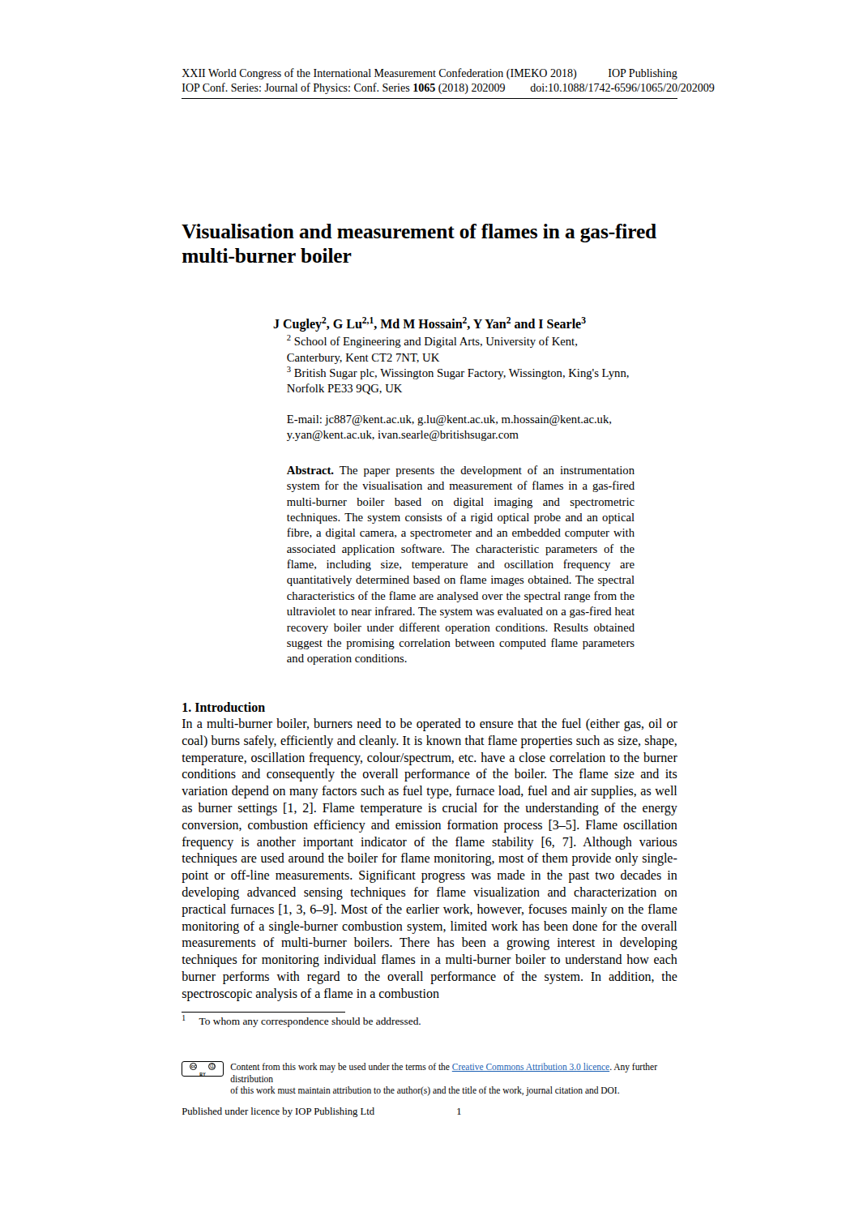XXII World Congress of the International Measurement Confederation (IMEKO 2018) IOP Publishing
IOP Conf. Series: Journal of Physics: Conf. Series 1065 (2018) 202009 doi:10.1088/1742-6596/1065/20/202009
Visualisation and measurement of flames in a gas-fired multi-burner boiler
J Cugley2, G Lu2,1, Md M Hossain2, Y Yan2 and I Searle3
2 School of Engineering and Digital Arts, University of Kent, Canterbury, Kent CT2 7NT, UK
3 British Sugar plc, Wissington Sugar Factory, Wissington, King's Lynn, Norfolk PE33 9QG, UK
E-mail: jc887@kent.ac.uk, g.lu@kent.ac.uk, m.hossain@kent.ac.uk,
y.yan@kent.ac.uk, ivan.searle@britishsugar.com
Abstract. The paper presents the development of an instrumentation system for the visualisation and measurement of flames in a gas-fired multi-burner boiler based on digital imaging and spectrometric techniques. The system consists of a rigid optical probe and an optical fibre, a digital camera, a spectrometer and an embedded computer with associated application software. The characteristic parameters of the flame, including size, temperature and oscillation frequency are quantitatively determined based on flame images obtained. The spectral characteristics of the flame are analysed over the spectral range from the ultraviolet to near infrared. The system was evaluated on a gas-fired heat recovery boiler under different operation conditions. Results obtained suggest the promising correlation between computed flame parameters and operation conditions.
1. Introduction
In a multi-burner boiler, burners need to be operated to ensure that the fuel (either gas, oil or coal) burns safely, efficiently and cleanly. It is known that flame properties such as size, shape, temperature, oscillation frequency, colour/spectrum, etc. have a close correlation to the burner conditions and consequently the overall performance of the boiler. The flame size and its variation depend on many factors such as fuel type, furnace load, fuel and air supplies, as well as burner settings [1, 2]. Flame temperature is crucial for the understanding of the energy conversion, combustion efficiency and emission formation process [3–5]. Flame oscillation frequency is another important indicator of the flame stability [6, 7]. Although various techniques are used around the boiler for flame monitoring, most of them provide only single-point or off-line measurements. Significant progress was made in the past two decades in developing advanced sensing techniques for flame visualization and characterization on practical furnaces [1, 3, 6–9]. Most of the earlier work, however, focuses mainly on the flame monitoring of a single-burner combustion system, limited work has been done for the overall measurements of multi-burner boilers. There has been a growing interest in developing techniques for monitoring individual flames in a multi-burner boiler to understand how each burner performs with regard to the overall performance of the system. In addition, the spectroscopic analysis of a flame in a combustion
1 To whom any correspondence should be addressed.
cc
ⓘ
BY
Content from this work may be used under the terms of the Creative Commons Attribution 3.0 licence. Any further distribution
of this work must maintain attribution to the author(s) and the title of the work, journal citation and DOI.
Published under licence by IOP Publishing Ltd 1